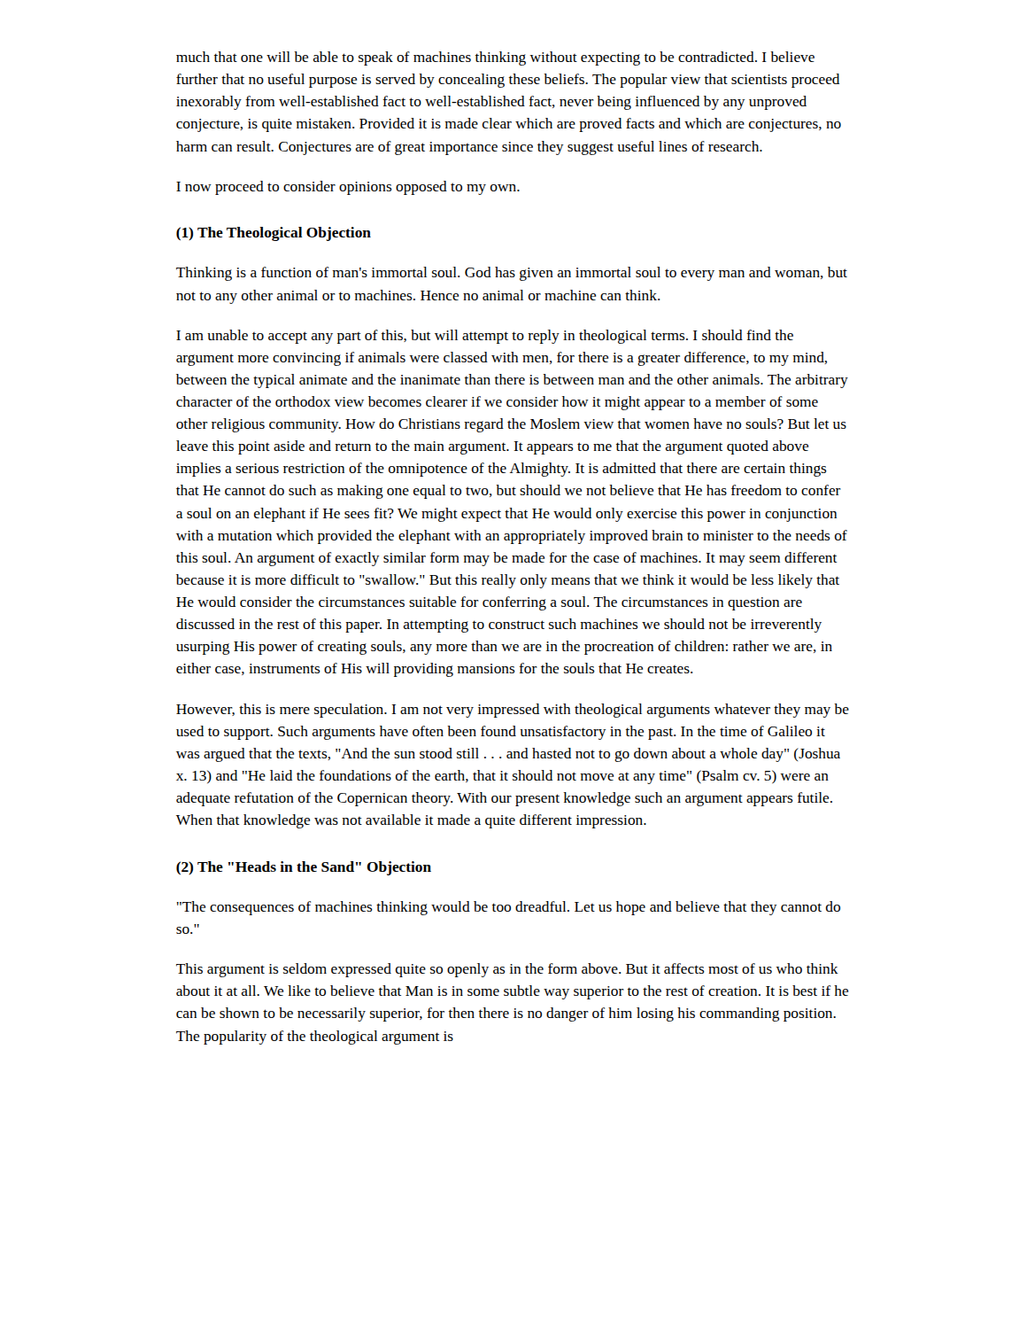much that one will be able to speak of machines thinking without expecting to be contradicted. I believe further that no useful purpose is served by concealing these beliefs. The popular view that scientists proceed inexorably from well-established fact to well-established fact, never being influenced by any unproved conjecture, is quite mistaken. Provided it is made clear which are proved facts and which are conjectures, no harm can result. Conjectures are of great importance since they suggest useful lines of research.
I now proceed to consider opinions opposed to my own.
(1) The Theological Objection
Thinking is a function of man's immortal soul. God has given an immortal soul to every man and woman, but not to any other animal or to machines. Hence no animal or machine can think.
I am unable to accept any part of this, but will attempt to reply in theological terms. I should find the argument more convincing if animals were classed with men, for there is a greater difference, to my mind, between the typical animate and the inanimate than there is between man and the other animals. The arbitrary character of the orthodox view becomes clearer if we consider how it might appear to a member of some other religious community. How do Christians regard the Moslem view that women have no souls? But let us leave this point aside and return to the main argument. It appears to me that the argument quoted above implies a serious restriction of the omnipotence of the Almighty. It is admitted that there are certain things that He cannot do such as making one equal to two, but should we not believe that He has freedom to confer a soul on an elephant if He sees fit? We might expect that He would only exercise this power in conjunction with a mutation which provided the elephant with an appropriately improved brain to minister to the needs of this soul. An argument of exactly similar form may be made for the case of machines. It may seem different because it is more difficult to "swallow." But this really only means that we think it would be less likely that He would consider the circumstances suitable for conferring a soul. The circumstances in question are discussed in the rest of this paper. In attempting to construct such machines we should not be irreverently usurping His power of creating souls, any more than we are in the procreation of children: rather we are, in either case, instruments of His will providing mansions for the souls that He creates.
However, this is mere speculation. I am not very impressed with theological arguments whatever they may be used to support. Such arguments have often been found unsatisfactory in the past. In the time of Galileo it was argued that the texts, "And the sun stood still . . . and hasted not to go down about a whole day" (Joshua x. 13) and "He laid the foundations of the earth, that it should not move at any time" (Psalm cv. 5) were an adequate refutation of the Copernican theory. With our present knowledge such an argument appears futile. When that knowledge was not available it made a quite different impression.
(2) The "Heads in the Sand" Objection
"The consequences of machines thinking would be too dreadful. Let us hope and believe that they cannot do so."
This argument is seldom expressed quite so openly as in the form above. But it affects most of us who think about it at all. We like to believe that Man is in some subtle way superior to the rest of creation. It is best if he can be shown to be necessarily superior, for then there is no danger of him losing his commanding position. The popularity of the theological argument is